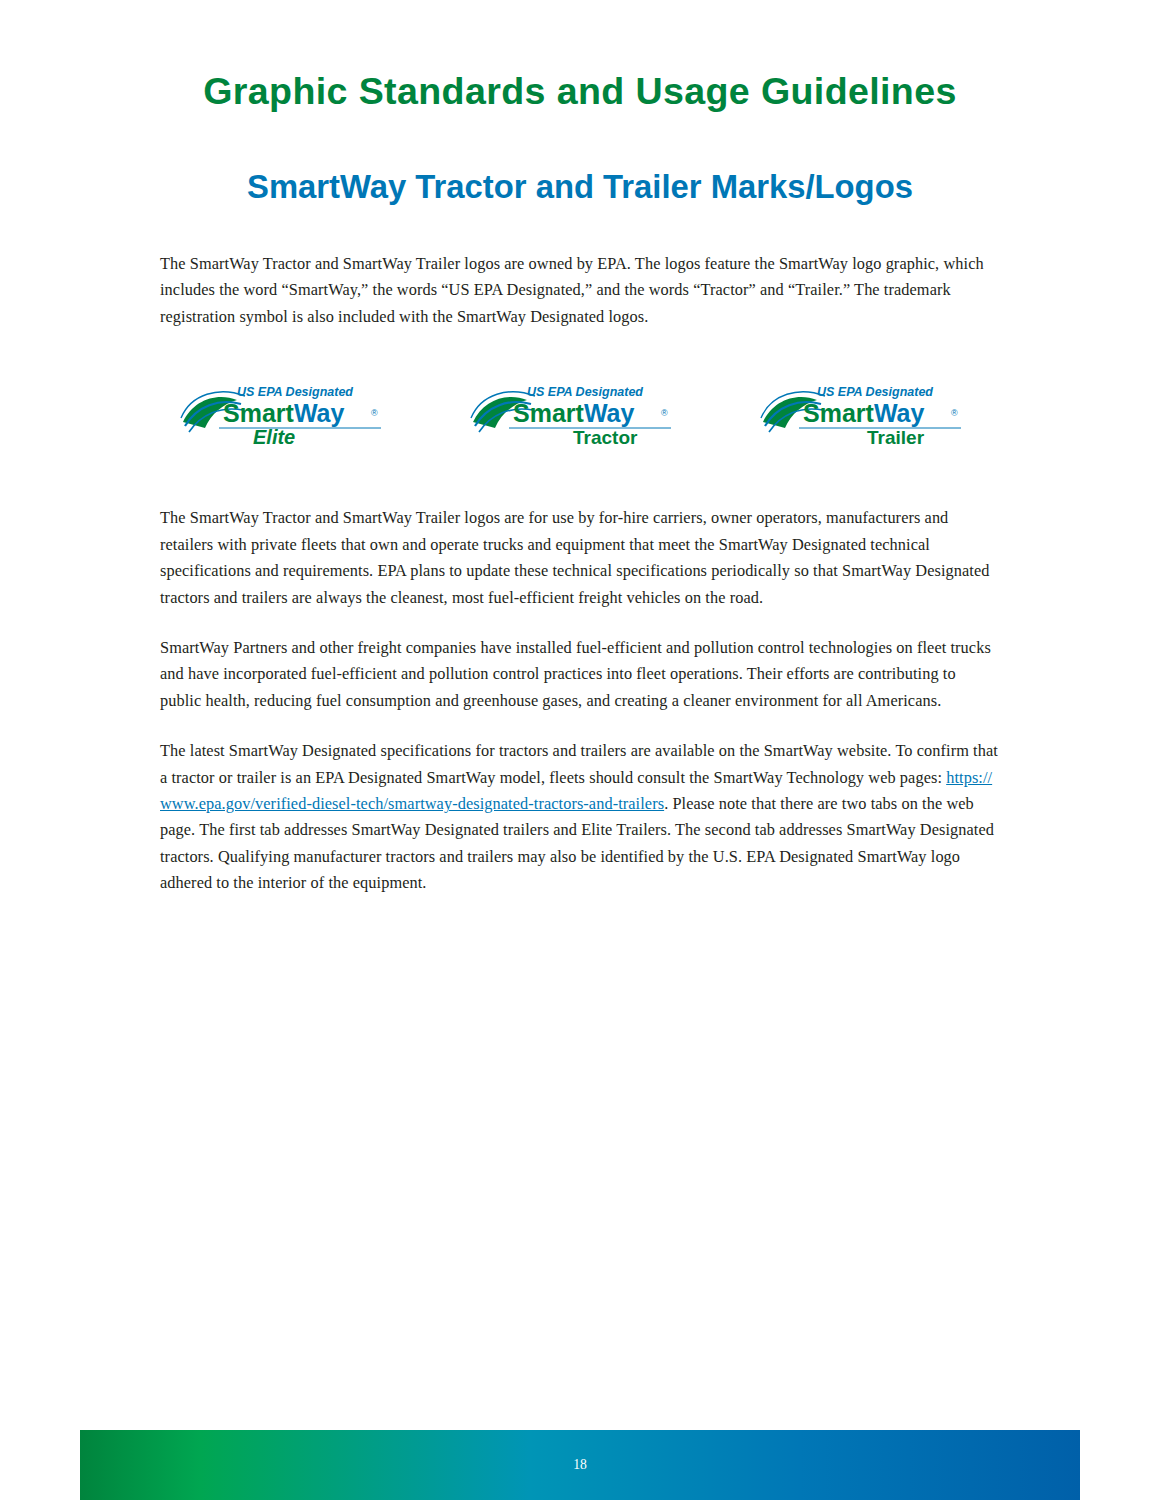Graphic Standards and Usage Guidelines
SmartWay Tractor and Trailer Marks/Logos
The SmartWay Tractor and SmartWay Trailer logos are owned by EPA. The logos feature the SmartWay logo graphic, which includes the word “SmartWay,” the words “US EPA Designated,” and the words “Tractor” and “Trailer.” The trademark registration symbol is also included with the SmartWay Designated logos.
US EPA Designated SmartWay ® Elite
US EPA Designated SmartWay ® Tractor
US EPA Designated SmartWay ® Trailer
The SmartWay Tractor and SmartWay Trailer logos are for use by for-hire carriers, owner operators, manufacturers and retailers with private fleets that own and operate trucks and equipment that meet the SmartWay Designated technical specifications and requirements. EPA plans to update these technical specifications periodically so that SmartWay Designated tractors and trailers are always the cleanest, most fuel-efficient freight vehicles on the road.
SmartWay Partners and other freight companies have installed fuel-efficient and pollution control technologies on fleet trucks and have incorporated fuel-efficient and pollution control practices into fleet operations. Their efforts are contributing to public health, reducing fuel consumption and greenhouse gases, and creating a cleaner environment for all Americans.
The latest SmartWay Designated specifications for tractors and trailers are available on the SmartWay website. To confirm that a tractor or trailer is an EPA Designated SmartWay model, fleets should consult the SmartWay Technology web pages: https://www.epa.gov/verified-diesel-tech/smartway-designated-tractors-and-trailers. Please note that there are two tabs on the web page. The first tab addresses SmartWay Designated trailers and Elite Trailers. The second tab addresses SmartWay Designated tractors. Qualifying manufacturer tractors and trailers may also be identified by the U.S. EPA Designated SmartWay logo adhered to the interior of the equipment.
18